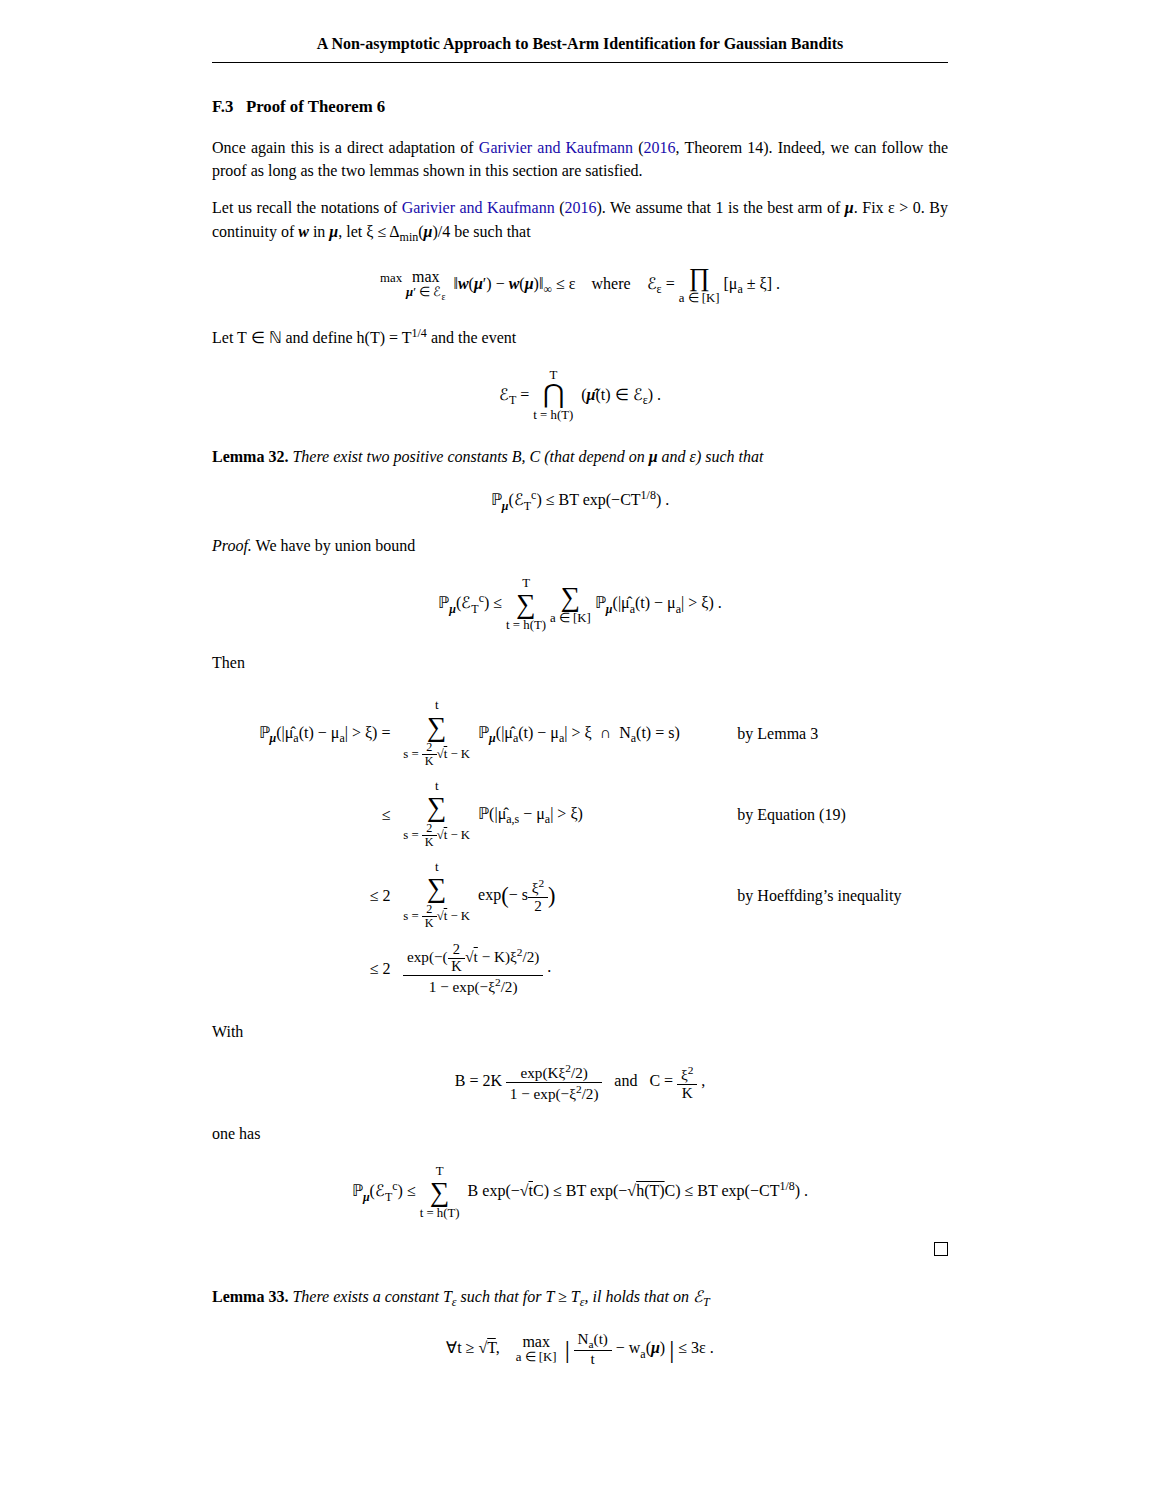A Non-asymptotic Approach to Best-Arm Identification for Gaussian Bandits
F.3 Proof of Theorem 6
Once again this is a direct adaptation of Garivier and Kaufmann (2016, Theorem 14). Indeed, we can follow the proof as long as the two lemmas shown in this section are satisfied.
Let us recall the notations of Garivier and Kaufmann (2016). We assume that 1 is the best arm of μ. Fix ε > 0. By continuity of w in μ, let ξ ≤ Δmin(μ)/4 be such that
max max μ′ ∈ ℰε ‖w(μ′) − w(μ)‖∞ ≤ ε where ℰε = ∏ a ∈ [K] [μa ± ξ] .
Let T ∈ ℕ and define h(T) = T1/4 and the event
ℰT = T ⋂ t = h(T) (μ̂(t) ∈ ℰε) .
Lemma 32. There exist two positive constants B, C (that depend on μ and ε) such that
ℙμ(ℰTc) ≤ BT exp(−CT1/8) .
Proof. We have by union bound
ℙμ(ℰTc) ≤ T ∑ t = h(T) ∑ a ∈ [K] ℙμ(|μ̂a(t) − μa| > ξ) .
Then
| ℙ μ (/μ̂ a (t) − μ a / > ξ) = | t ∑ s = 2 K √ t − K ℙ μ (/μ̂ a (t) − μ a / > ξ ∩ N a (t) = s) | by Lemma 3 |
| ≤ | t ∑ s = 2 K √ t − K ℙ(/μ̂ a,s − μ a / > ξ) | by Equation (19) |
| ≤ 2 | t ∑ s = 2 K √ t − K exp ( − s ξ 2 2 ) | by Hoeffding’s inequality |
| ≤ 2 | exp(−( 2 K √ t − K)ξ 2 /2) 1 − exp(−ξ 2 /2) . | |
With
B = 2K exp(Kξ2/2) 1 − exp(−ξ2/2) and C = ξ2 K ,
one has
ℙμ(ℰTc) ≤ T ∑ t = h(T) B exp(−√t C) ≤ BT exp(−√h(T) C) ≤ BT exp(−CT1/8) .
Lemma 33. There exists a constant Tε such that for T ≥ Tε, il holds that on ℰT
∀t ≥ √T, max a ∈ [K] | Na(t) t − wa(μ) | ≤ 3ε .